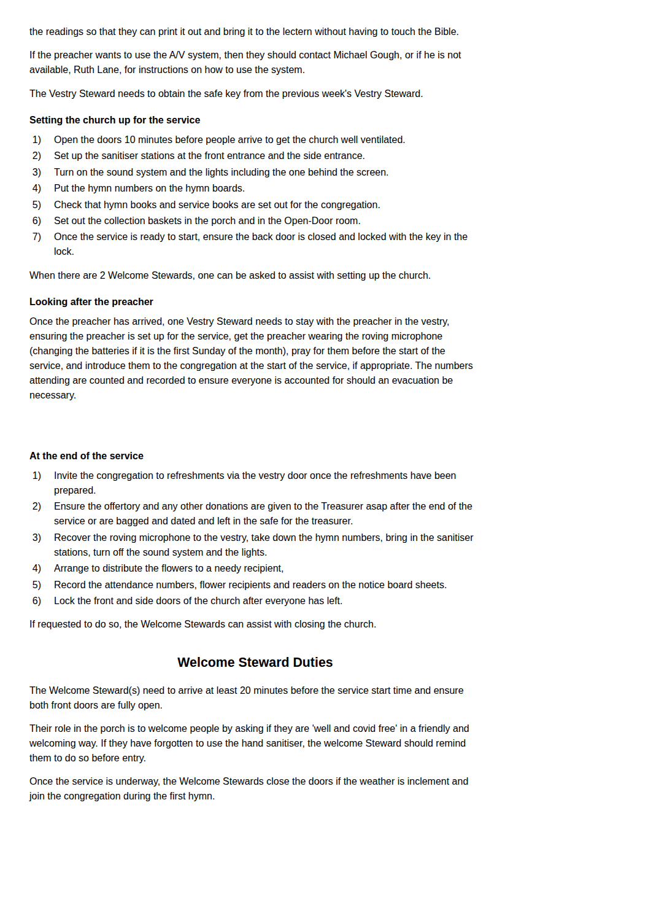the readings so that they can print it out and bring it to the lectern without having to touch the Bible.
If the preacher wants to use the A/V system, then they should contact Michael Gough, or if he is not available, Ruth Lane, for instructions on how to use the system.
The Vestry Steward needs to obtain the safe key from the previous week's Vestry Steward.
Setting the church up for the service
Open the doors 10 minutes before people arrive to get the church well ventilated.
Set up the sanitiser stations at the front entrance and the side entrance.
Turn on the sound system and the lights including the one behind the screen.
Put the hymn numbers on the hymn boards.
Check that hymn books and service books are set out for the congregation.
Set out the collection baskets in the porch and in the Open-Door room.
Once the service is ready to start, ensure the back door is closed and locked with the key in the lock.
When there are 2 Welcome Stewards, one can be asked to assist with setting up the church.
Looking after the preacher
Once the preacher has arrived, one Vestry Steward needs to stay with the preacher in the vestry, ensuring the preacher is set up for the service, get the preacher wearing the roving microphone (changing the batteries if it is the first Sunday of the month), pray for them before the start of the service, and introduce them to the congregation at the start of the service, if appropriate. The numbers attending are counted and recorded to ensure everyone is accounted for should an evacuation be necessary.
At the end of the service
Invite the congregation to refreshments via the vestry door once the refreshments have been prepared.
Ensure the offertory and any other donations are given to the Treasurer asap after the end of the service or are bagged and dated and left in the safe for the treasurer.
Recover the roving microphone to the vestry, take down the hymn numbers, bring in the sanitiser stations, turn off the sound system and the lights.
Arrange to distribute the flowers to a needy recipient,
Record the attendance numbers, flower recipients and readers on the notice board sheets.
Lock the front and side doors of the church after everyone has left.
If requested to do so, the Welcome Stewards can assist with closing the church.
Welcome Steward Duties
The Welcome Steward(s) need to arrive at least 20 minutes before the service start time and ensure both front doors are fully open.
Their role in the porch is to welcome people by asking if they are 'well and covid free' in a friendly and welcoming way. If they have forgotten to use the hand sanitiser, the welcome Steward should remind them to do so before entry.
Once the service is underway, the Welcome Stewards close the doors if the weather is inclement and join the congregation during the first hymn.